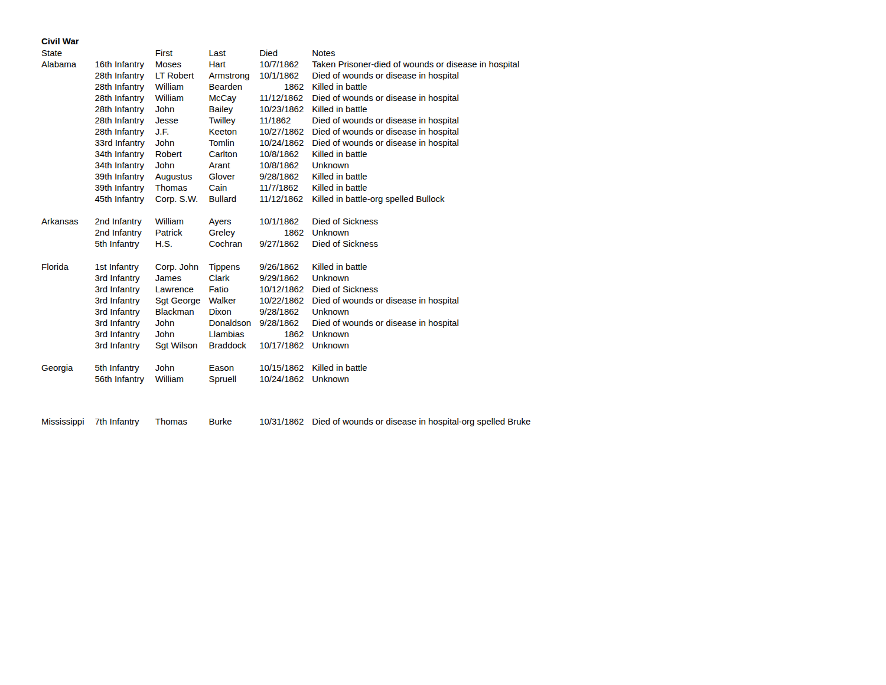| Civil War |
| State | | First | Last | Died | Notes |
| Alabama | 16th Infantry | Moses | Hart | 10/7/1862 | Taken Prisoner-died of wounds or disease in hospital |
| | 28th Infantry | LT Robert | Armstrong | 10/1/1862 | Died of wounds or disease in hospital |
| | 28th Infantry | William | Bearden | 1862 | Killed in battle |
| | 28th Infantry | William | McCay | 11/12/1862 | Died of wounds or disease in hospital |
| | 28th Infantry | John | Bailey | 10/23/1862 | Killed in battle |
| | 28th Infantry | Jesse | Twilley | 11/1862 | Died of wounds or disease in hospital |
| | 28th Infantry | J.F. | Keeton | 10/27/1862 | Died of wounds or disease in hospital |
| | 33rd Infantry | John | Tomlin | 10/24/1862 | Died of wounds or disease in hospital |
| | 34th Infantry | Robert | Carlton | 10/8/1862 | Killed in battle |
| | 34th Infantry | John | Arant | 10/8/1862 | Unknown |
| | 39th Infantry | Augustus | Glover | 9/28/1862 | Killed in battle |
| | 39th Infantry | Thomas | Cain | 11/7/1862 | Killed in battle |
| | 45th Infantry | Corp. S.W. | Bullard | 11/12/1862 | Killed in battle-org spelled Bullock |
| Arkansas | 2nd Infantry | William | Ayers | 10/1/1862 | Died of Sickness |
| | 2nd Infantry | Patrick | Greley | 1862 | Unknown |
| | 5th Infantry | H.S. | Cochran | 9/27/1862 | Died of Sickness |
| Florida | 1st Infantry | Corp. John | Tippens | 9/26/1862 | Killed in battle |
| | 3rd Infantry | James | Clark | 9/29/1862 | Unknown |
| | 3rd Infantry | Lawrence | Fatio | 10/12/1862 | Died of Sickness |
| | 3rd Infantry | Sgt George | Walker | 10/22/1862 | Died of wounds or disease in hospital |
| | 3rd Infantry | Blackman | Dixon | 9/28/1862 | Unknown |
| | 3rd Infantry | John | Donaldson | 9/28/1862 | Died of wounds or disease in hospital |
| | 3rd Infantry | John | Llambias | 1862 | Unknown |
| | 3rd Infantry | Sgt Wilson | Braddock | 10/17/1862 | Unknown |
| Georgia | 5th Infantry | John | Eason | 10/15/1862 | Killed in battle |
| | 56th Infantry | William | Spruell | 10/24/1862 | Unknown |
| Mississippi | 7th Infantry | Thomas | Burke | 10/31/1862 | Died of wounds or disease in hospital-org spelled Bruke |